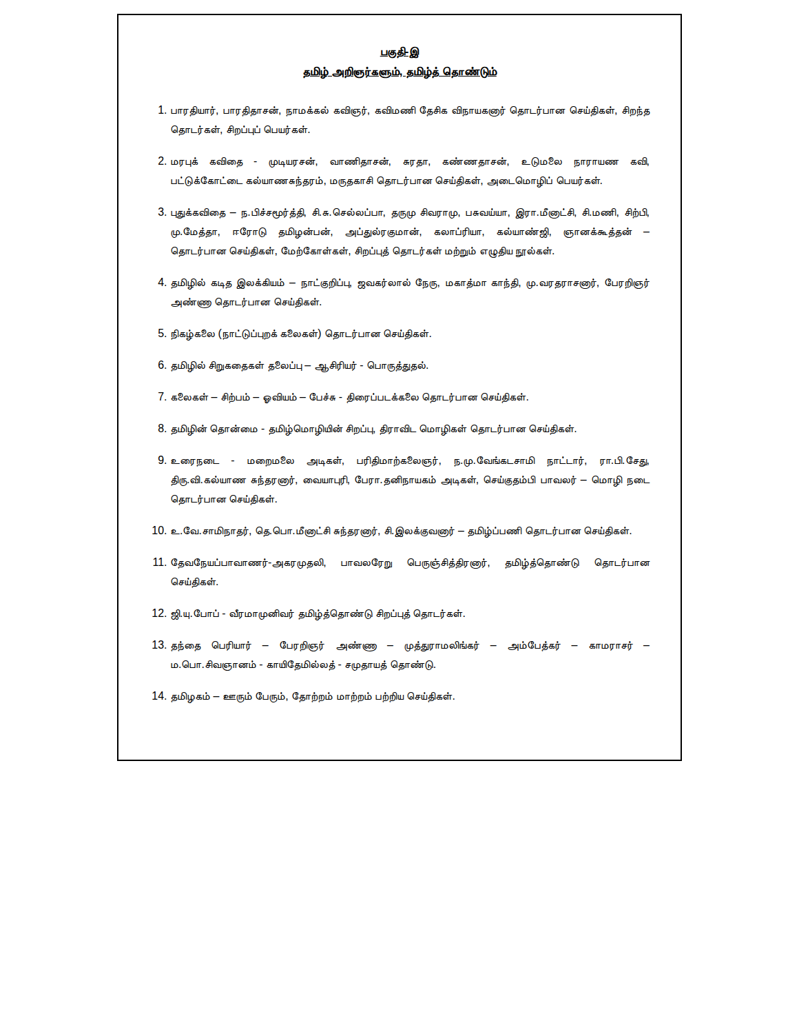பகுதி-இ
தமிழ் அறிஞர்களும், தமிழ்த் தொண்டும்
பாரதியார், பாரதிதாசன், நாமக்கல் கவிஞர், கவிமணி தேசிக விநாயகனார் தொடர்பான செய்திகள், சிறந்த தொடர்கள், சிறப்புப் பெயர்கள்.
மரபுக் கவிதை - முடியரசன், வாணிதாசன், சுரதா, கண்ணதாசன், உடுமலை நாராயண கவி, பட்டுக்கோட்டை கல்யாணசுந்தரம், மருதகாசி தொடர்பான செய்திகள், அடைமொழிப் பெயர்கள்.
புதுக்கவிதை – ந.பிச்சமூர்த்தி, சி.சு.செல்லப்பா, தருமு சிவராமு, பசுவய்யா, இரா.மீனாட்சி, சி.மணி, சிற்பி, மு.மேத்தா, ஈரோடு தமிழன்பன், அப்துல்ரகுமான், கலாப்ரியா, கல்யாண்ஜி, ஞானக்கூத்தன் – தொடர்பான செய்திகள், மேற்கோள்கள், சிறப்புத் தொடர்கள் மற்றும் எழுதிய நூல்கள்.
தமிழில் கடித இலக்கியம் – நாட்குறிப்பு, ஜவகர்லால் நேரு, மகாத்மா காந்தி, மு.வரதராசனார், பேரறிஞர் அண்ணா தொடர்பான செய்திகள்.
நிகழ்கலை (நாட்டுப்புறக் கலைகள்) தொடர்பான செய்திகள்.
தமிழில் சிறுகதைகள் தலைப்பு – ஆசிரியர் - பொருத்துதல்.
கலைகள் – சிற்பம் – ஓவியம் – பேச்சு - திரைப்படக்கலை தொடர்பான செய்திகள்.
தமிழின் தொன்மை - தமிழ்மொழியின் சிறப்பு, திராவிட மொழிகள் தொடர்பான செய்திகள்.
உரைநடை - மறைமலை அடிகள், பரிதிமாற்கலைஞர், ந.மு.வேங்கடசாமி நாட்டார், ரா.பி.சேது, திரு.வி.கல்யாண சுந்தரனார், வையாபுரி, பேரா.தனிநாயகம் அடிகள், செய்குதம்பி பாவலர் – மொழி நடை தொடர்பான செய்திகள்.
உ.வே.சாமிநாதர், தெ.பொ.மீனாட்சி சுந்தரனார், சி.இலக்குவனார் – தமிழ்ப்பணி தொடர்பான செய்திகள்.
தேவநேயப்பாவாணர்-அகரமுதலி, பாவலரேறு பெருஞ்சித்திரனார், தமிழ்த்தொண்டு தொடர்பான செய்திகள்.
ஜி.யு.போப் - வீரமாமுனிவர் தமிழ்த்தொண்டு சிறப்புத் தொடர்கள்.
தந்தை பெரியார் – பேரறிஞர் அண்ணா – முத்துராமலிங்கர் – அம்பேத்கர் – காமராசர் – ம.பொ.சிவஞானம் - காயிதேமில்லத் - சமுதாயத் தொண்டு.
தமிழகம் – ஊரும் பேரும், தோற்றம் மாற்றம் பற்றிய செய்திகள்.